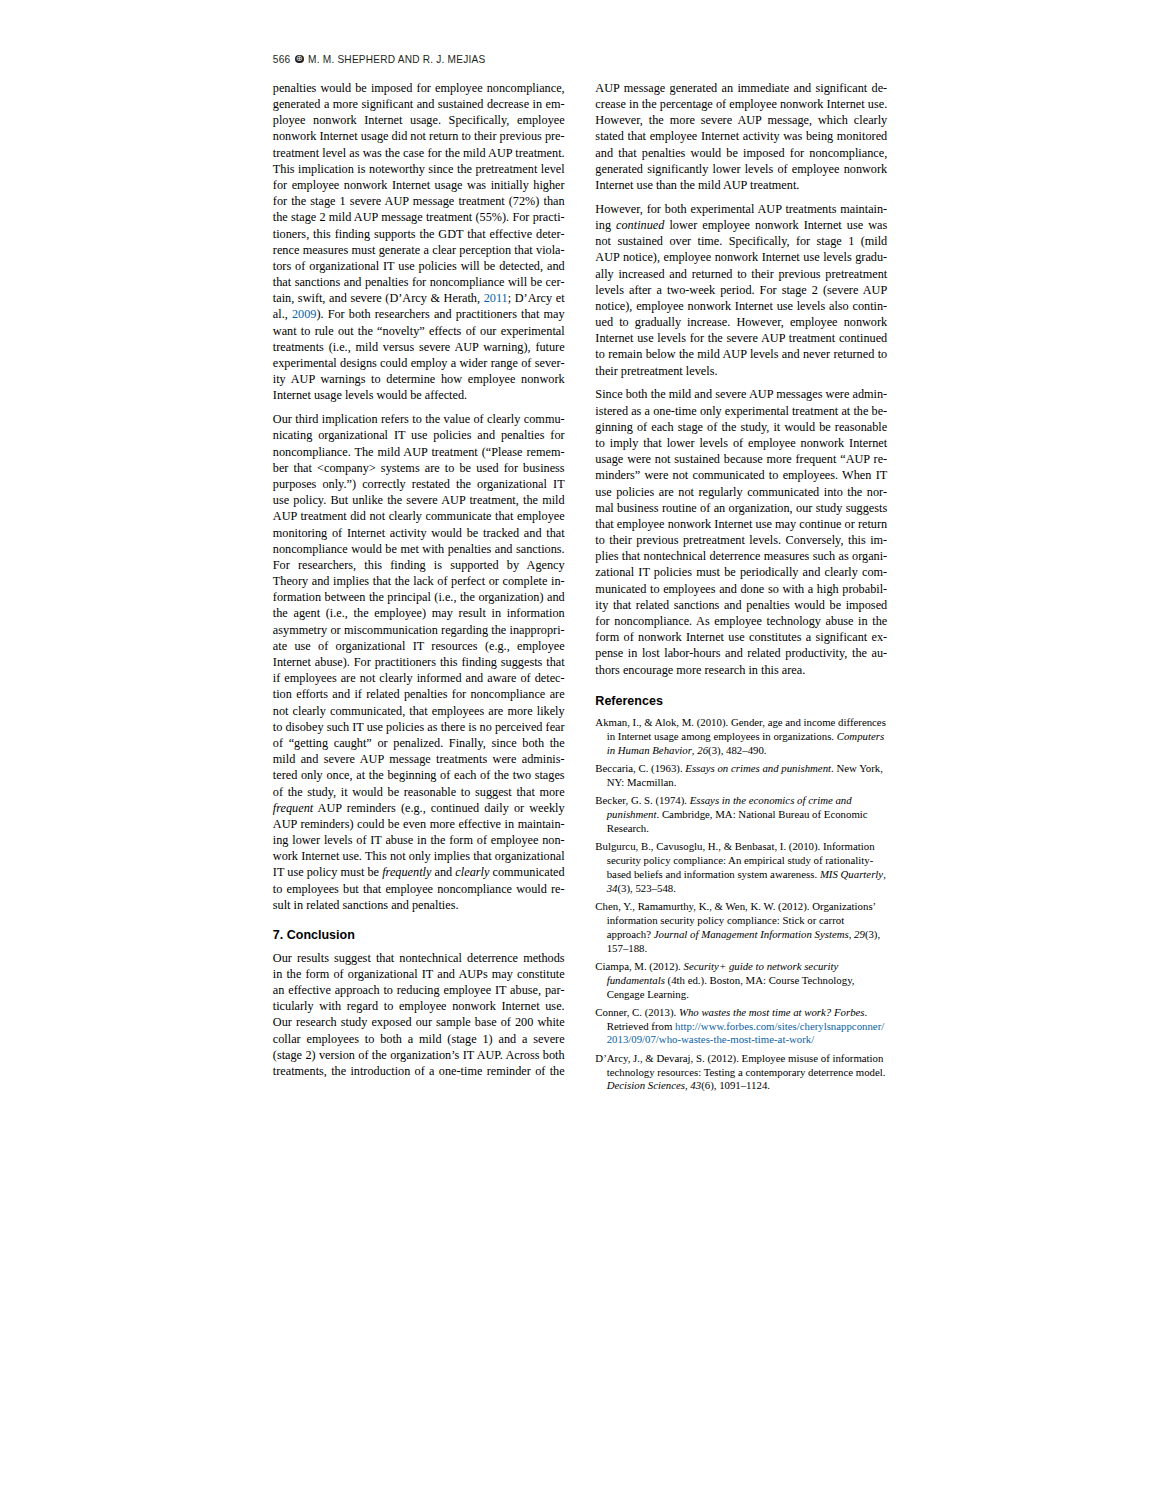566 M. M. SHEPHERD AND R. J. MEJIAS
penalties would be imposed for employee noncompliance, generated a more significant and sustained decrease in employee nonwork Internet usage. Specifically, employee nonwork Internet usage did not return to their previous pretreatment level as was the case for the mild AUP treatment. This implication is noteworthy since the pretreatment level for employee nonwork Internet usage was initially higher for the stage 1 severe AUP message treatment (72%) than the stage 2 mild AUP message treatment (55%). For practitioners, this finding supports the GDT that effective deterrence measures must generate a clear perception that violators of organizational IT use policies will be detected, and that sanctions and penalties for noncompliance will be certain, swift, and severe (D’Arcy & Herath, 2011; D’Arcy et al., 2009). For both researchers and practitioners that may want to rule out the “novelty” effects of our experimental treatments (i.e., mild versus severe AUP warning), future experimental designs could employ a wider range of severity AUP warnings to determine how employee nonwork Internet usage levels would be affected.
Our third implication refers to the value of clearly communicating organizational IT use policies and penalties for noncompliance. The mild AUP treatment (“Please remember that <company> systems are to be used for business purposes only.”) correctly restated the organizational IT use policy. But unlike the severe AUP treatment, the mild AUP treatment did not clearly communicate that employee monitoring of Internet activity would be tracked and that noncompliance would be met with penalties and sanctions. For researchers, this finding is supported by Agency Theory and implies that the lack of perfect or complete information between the principal (i.e., the organization) and the agent (i.e., the employee) may result in information asymmetry or miscommunication regarding the inappropriate use of organizational IT resources (e.g., employee Internet abuse). For practitioners this finding suggests that if employees are not clearly informed and aware of detection efforts and if related penalties for noncompliance are not clearly communicated, that employees are more likely to disobey such IT use policies as there is no perceived fear of “getting caught” or penalized. Finally, since both the mild and severe AUP message treatments were administered only once, at the beginning of each of the two stages of the study, it would be reasonable to suggest that more frequent AUP reminders (e.g., continued daily or weekly AUP reminders) could be even more effective in maintaining lower levels of IT abuse in the form of employee nonwork Internet use. This not only implies that organizational IT use policy must be frequently and clearly communicated to employees but that employee noncompliance would result in related sanctions and penalties.
7. Conclusion
Our results suggest that nontechnical deterrence methods in the form of organizational IT and AUPs may constitute an effective approach to reducing employee IT abuse, particularly with regard to employee nonwork Internet use. Our research study exposed our sample base of 200 white collar employees to both a mild (stage 1) and a severe (stage 2) version of the organization’s IT AUP. Across both treatments, the introduction of a one-time reminder of the AUP message generated an immediate and significant decrease in the percentage of employee nonwork Internet use. However, the more severe AUP message, which clearly stated that employee Internet activity was being monitored and that penalties would be imposed for noncompliance, generated significantly lower levels of employee nonwork Internet use than the mild AUP treatment.
However, for both experimental AUP treatments maintaining continued lower employee nonwork Internet use was not sustained over time. Specifically, for stage 1 (mild AUP notice), employee nonwork Internet use levels gradually increased and returned to their previous pretreatment levels after a two-week period. For stage 2 (severe AUP notice), employee nonwork Internet use levels also continued to gradually increase. However, employee nonwork Internet use levels for the severe AUP treatment continued to remain below the mild AUP levels and never returned to their pretreatment levels.
Since both the mild and severe AUP messages were administered as a one-time only experimental treatment at the beginning of each stage of the study, it would be reasonable to imply that lower levels of employee nonwork Internet usage were not sustained because more frequent “AUP reminders” were not communicated to employees. When IT use policies are not regularly communicated into the normal business routine of an organization, our study suggests that employee nonwork Internet use may continue or return to their previous pretreatment levels. Conversely, this implies that nontechnical deterrence measures such as organizational IT policies must be periodically and clearly communicated to employees and done so with a high probability that related sanctions and penalties would be imposed for noncompliance. As employee technology abuse in the form of nonwork Internet use constitutes a significant expense in lost labor-hours and related productivity, the authors encourage more research in this area.
References
Akman, I., & Alok, M. (2010). Gender, age and income differences in Internet usage among employees in organizations. Computers in Human Behavior, 26(3), 482–490.
Beccaria, C. (1963). Essays on crimes and punishment. New York, NY: Macmillan.
Becker, G. S. (1974). Essays in the economics of crime and punishment. Cambridge, MA: National Bureau of Economic Research.
Bulgurcu, B., Cavusoglu, H., & Benbasat, I. (2010). Information security policy compliance: An empirical study of rationality-based beliefs and information system awareness. MIS Quarterly, 34(3), 523–548.
Chen, Y., Ramamurthy, K., & Wen, K. W. (2012). Organizations’ information security policy compliance: Stick or carrot approach? Journal of Management Information Systems, 29(3), 157–188.
Ciampa, M. (2012). Security+ guide to network security fundamentals (4th ed.). Boston, MA: Course Technology, Cengage Learning.
Conner, C. (2013). Who wastes the most time at work? Forbes. Retrieved from http://www.forbes.com/sites/cherylsnappconner/2013/09/07/who-wastes-the-most-time-at-work/
D’Arcy, J., & Devaraj, S. (2012). Employee misuse of information technology resources: Testing a contemporary deterrence model. Decision Sciences, 43(6), 1091–1124.